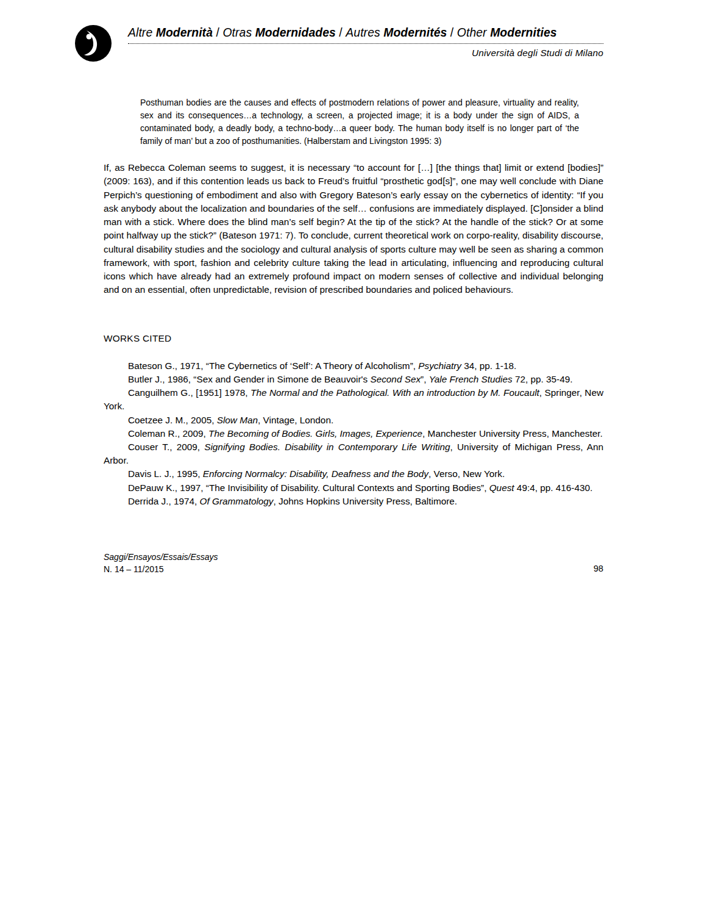Altre Modernità / Otras Modernidades / Autres Modernités / Other Modernities
Università degli Studi di Milano
Posthuman bodies are the causes and effects of postmodern relations of power and pleasure, virtuality and reality, sex and its consequences…a technology, a screen, a projected image; it is a body under the sign of AIDS, a contaminated body, a deadly body, a techno-body…a queer body. The human body itself is no longer part of ‘the family of man’ but a zoo of posthumanities. (Halberstam and Livingston 1995: 3)
If, as Rebecca Coleman seems to suggest, it is necessary “to account for […] [the things that] limit or extend [bodies]” (2009: 163), and if this contention leads us back to Freud’s fruitful “prosthetic god[s]”, one may well conclude with Diane Perpich’s questioning of embodiment and also with Gregory Bateson’s early essay on the cybernetics of identity: “If you ask anybody about the localization and boundaries of the self… confusions are immediately displayed. [C]onsider a blind man with a stick. Where does the blind man’s self begin? At the tip of the stick? At the handle of the stick? Or at some point halfway up the stick?” (Bateson 1971: 7). To conclude, current theoretical work on corpo-reality, disability discourse, cultural disability studies and the sociology and cultural analysis of sports culture may well be seen as sharing a common framework, with sport, fashion and celebrity culture taking the lead in articulating, influencing and reproducing cultural icons which have already had an extremely profound impact on modern senses of collective and individual belonging and on an essential, often unpredictable, revision of prescribed boundaries and policed behaviours.
WORKS CITED
Bateson G., 1971, “The Cybernetics of ‘Self’: A Theory of Alcoholism”, Psychiatry 34, pp. 1-18.
Butler J., 1986, “Sex and Gender in Simone de Beauvoir's Second Sex”, Yale French Studies 72, pp. 35-49.
Canguilhem G., [1951] 1978, The Normal and the Pathological. With an introduction by M. Foucault, Springer, New York.
Coetzee J. M., 2005, Slow Man, Vintage, London.
Coleman R., 2009, The Becoming of Bodies. Girls, Images, Experience, Manchester University Press, Manchester.
Couser T., 2009, Signifying Bodies. Disability in Contemporary Life Writing, University of Michigan Press, Ann Arbor.
Davis L. J., 1995, Enforcing Normalcy: Disability, Deafness and the Body, Verso, New York.
DePauw K., 1997, “The Invisibility of Disability. Cultural Contexts and Sporting Bodies”, Quest 49:4, pp. 416-430.
Derrida J., 1974, Of Grammatology, Johns Hopkins University Press, Baltimore.
Saggi/Ensayos/Essais/Essays
N. 14 – 11/2015
98